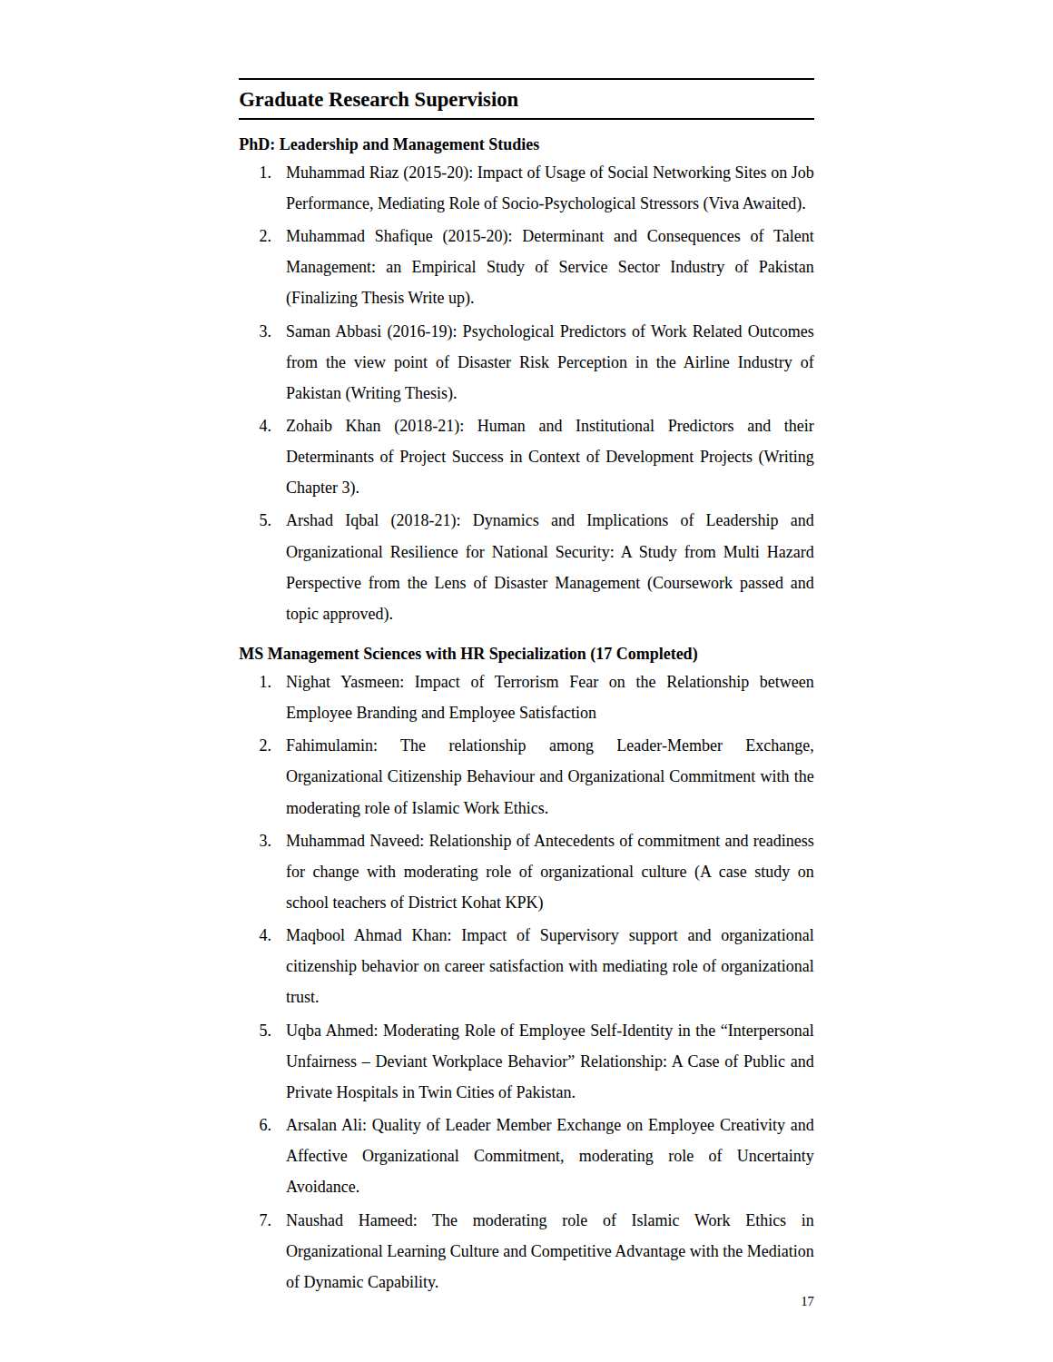Graduate Research Supervision
PhD: Leadership and Management Studies
Muhammad Riaz (2015-20): Impact of Usage of Social Networking Sites on Job Performance, Mediating Role of Socio-Psychological Stressors (Viva Awaited).
Muhammad Shafique (2015-20): Determinant and Consequences of Talent Management: an Empirical Study of Service Sector Industry of Pakistan (Finalizing Thesis Write up).
Saman Abbasi (2016-19): Psychological Predictors of Work Related Outcomes from the view point of Disaster Risk Perception in the Airline Industry of Pakistan (Writing Thesis).
Zohaib Khan (2018-21): Human and Institutional Predictors and their Determinants of Project Success in Context of Development Projects (Writing Chapter 3).
Arshad Iqbal (2018-21): Dynamics and Implications of Leadership and Organizational Resilience for National Security: A Study from Multi Hazard Perspective from the Lens of Disaster Management (Coursework passed and topic approved).
MS Management Sciences with HR Specialization (17 Completed)
Nighat Yasmeen: Impact of Terrorism Fear on the Relationship between Employee Branding and Employee Satisfaction
Fahimulamin: The relationship among Leader-Member Exchange, Organizational Citizenship Behaviour and Organizational Commitment with the moderating role of Islamic Work Ethics.
Muhammad Naveed: Relationship of Antecedents of commitment and readiness for change with moderating role of organizational culture (A case study on school teachers of District Kohat KPK)
Maqbool Ahmad Khan: Impact of Supervisory support and organizational citizenship behavior on career satisfaction with mediating role of organizational trust.
Uqba Ahmed: Moderating Role of Employee Self-Identity in the “Interpersonal Unfairness – Deviant Workplace Behavior” Relationship: A Case of Public and Private Hospitals in Twin Cities of Pakistan.
Arsalan Ali: Quality of Leader Member Exchange on Employee Creativity and Affective Organizational Commitment, moderating role of Uncertainty Avoidance.
Naushad Hameed: The moderating role of Islamic Work Ethics in Organizational Learning Culture and Competitive Advantage with the Mediation of Dynamic Capability.
17